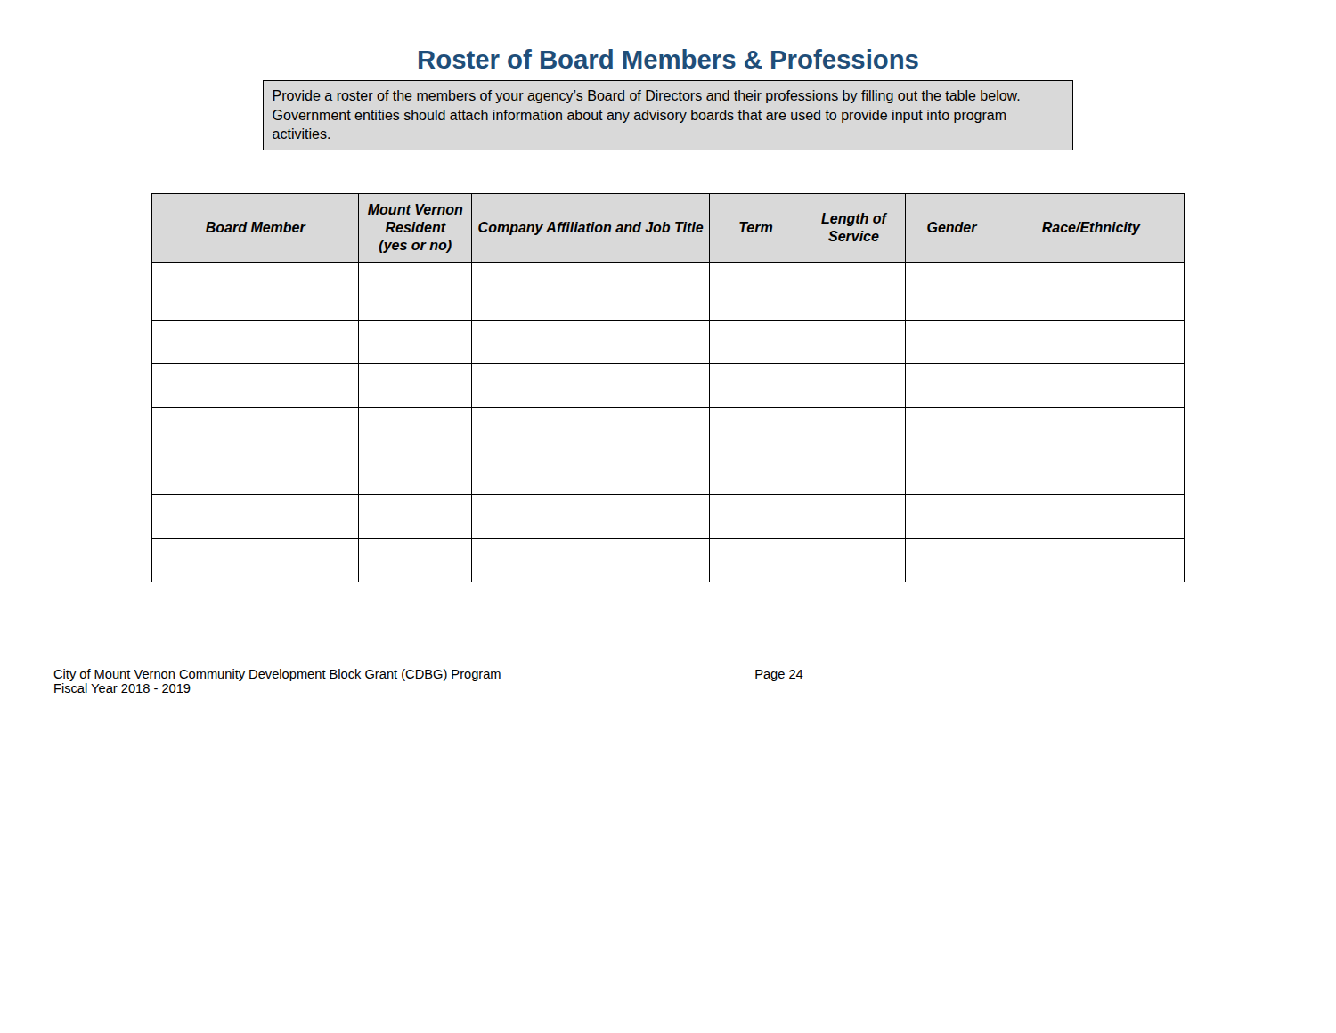Roster of Board Members & Professions
Provide a roster of the members of your agency’s Board of Directors and their professions by filling out the table below. Government entities should attach information about any advisory boards that are used to provide input into program activities.
| Board Member | Mount Vernon Resident (yes or no) | Company Affiliation and Job Title | Term | Length of Service | Gender | Race/Ethnicity |
| --- | --- | --- | --- | --- | --- | --- |
City of Mount Vernon Community Development Block Grant (CDBG) Program
Fiscal Year 2018 - 2019 Page 24